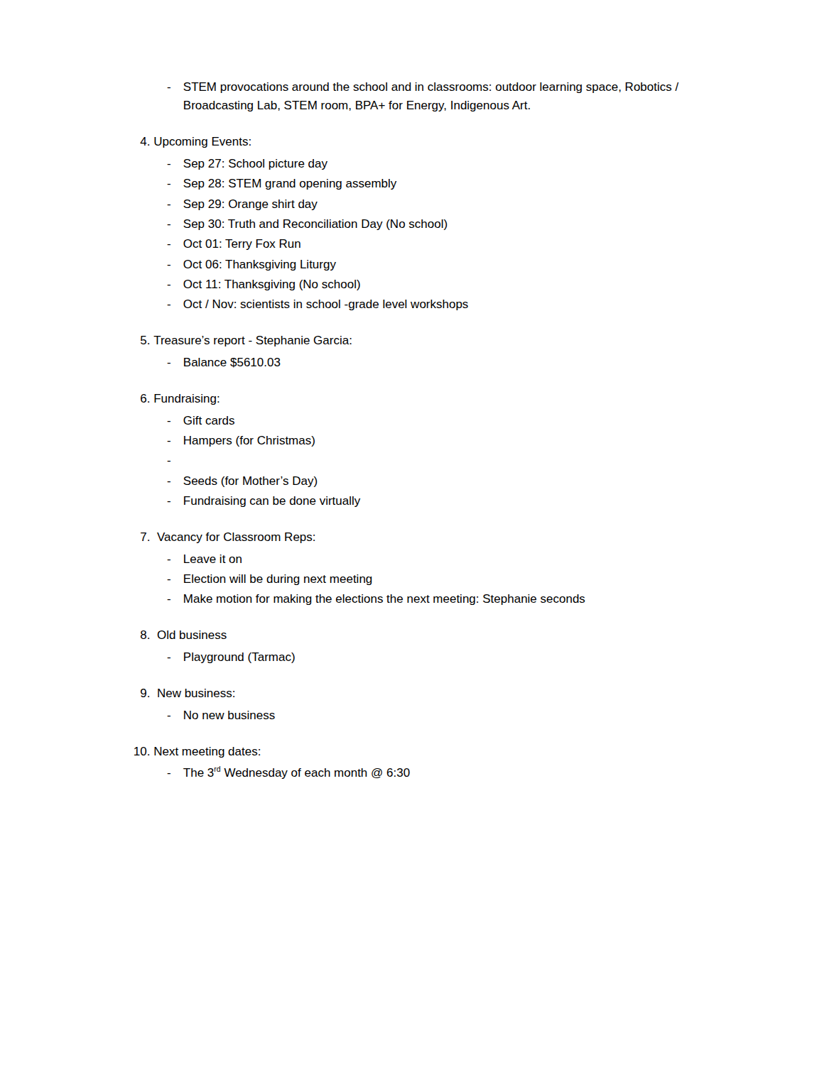STEM provocations around the school and in classrooms: outdoor learning space, Robotics / Broadcasting Lab, STEM room, BPA+ for Energy, Indigenous Art.
Upcoming Events:
Sep 27: School picture day
Sep 28: STEM grand opening assembly
Sep 29: Orange shirt day
Sep 30: Truth and Reconciliation Day (No school)
Oct 01: Terry Fox Run
Oct 06: Thanksgiving Liturgy
Oct 11: Thanksgiving (No school)
Oct / Nov: scientists in school -grade level workshops
Treasure’s report - Stephanie Garcia:
Balance $5610.03
Fundraising:
Gift cards
Hampers (for Christmas)
Seeds (for Mother’s Day)
Fundraising can be done virtually
Vacancy for Classroom Reps:
Leave it on
Election will be during next meeting
Make motion for making the elections the next meeting: Stephanie seconds
Old business
Playground (Tarmac)
New business:
No new business
Next meeting dates:
The 3rd Wednesday of each month @ 6:30